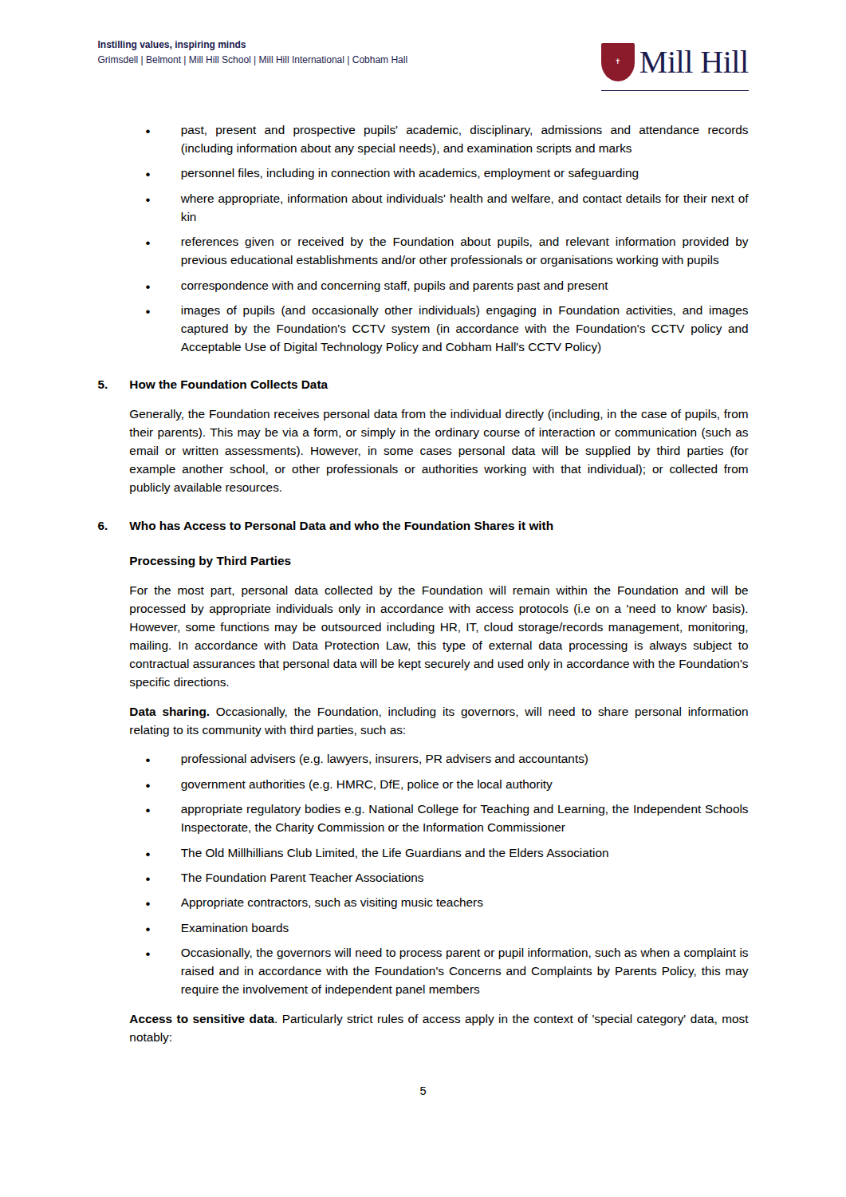Instilling values, inspiring minds
Grimsdell | Belmont | Mill Hill School | Mill Hill International | Cobham Hall
✝
Mill Hill
past, present and prospective pupils' academic, disciplinary, admissions and attendance records (including information about any special needs), and examination scripts and marks
personnel files, including in connection with academics, employment or safeguarding
where appropriate, information about individuals' health and welfare, and contact details for their next of kin
references given or received by the Foundation about pupils, and relevant information provided by previous educational establishments and/or other professionals or organisations working with pupils
correspondence with and concerning staff, pupils and parents past and present
images of pupils (and occasionally other individuals) engaging in Foundation activities, and images captured by the Foundation's CCTV system (in accordance with the Foundation's CCTV policy and Acceptable Use of Digital Technology Policy and Cobham Hall's CCTV Policy)
5. How the Foundation Collects Data
Generally, the Foundation receives personal data from the individual directly (including, in the case of pupils, from their parents). This may be via a form, or simply in the ordinary course of interaction or communication (such as email or written assessments). However, in some cases personal data will be supplied by third parties (for example another school, or other professionals or authorities working with that individual); or collected from publicly available resources.
6. Who has Access to Personal Data and who the Foundation Shares it with
Processing by Third Parties
For the most part, personal data collected by the Foundation will remain within the Foundation and will be processed by appropriate individuals only in accordance with access protocols (i.e on a 'need to know' basis). However, some functions may be outsourced including HR, IT, cloud storage/records management, monitoring, mailing. In accordance with Data Protection Law, this type of external data processing is always subject to contractual assurances that personal data will be kept securely and used only in accordance with the Foundation's specific directions.
Data sharing. Occasionally, the Foundation, including its governors, will need to share personal information relating to its community with third parties, such as:
professional advisers (e.g. lawyers, insurers, PR advisers and accountants)
government authorities (e.g. HMRC, DfE, police or the local authority
appropriate regulatory bodies e.g. National College for Teaching and Learning, the Independent Schools Inspectorate, the Charity Commission or the Information Commissioner
The Old Millhillians Club Limited, the Life Guardians and the Elders Association
The Foundation Parent Teacher Associations
Appropriate contractors, such as visiting music teachers
Examination boards
Occasionally, the governors will need to process parent or pupil information, such as when a complaint is raised and in accordance with the Foundation's Concerns and Complaints by Parents Policy, this may require the involvement of independent panel members
Access to sensitive data. Particularly strict rules of access apply in the context of 'special category' data, most notably:
5